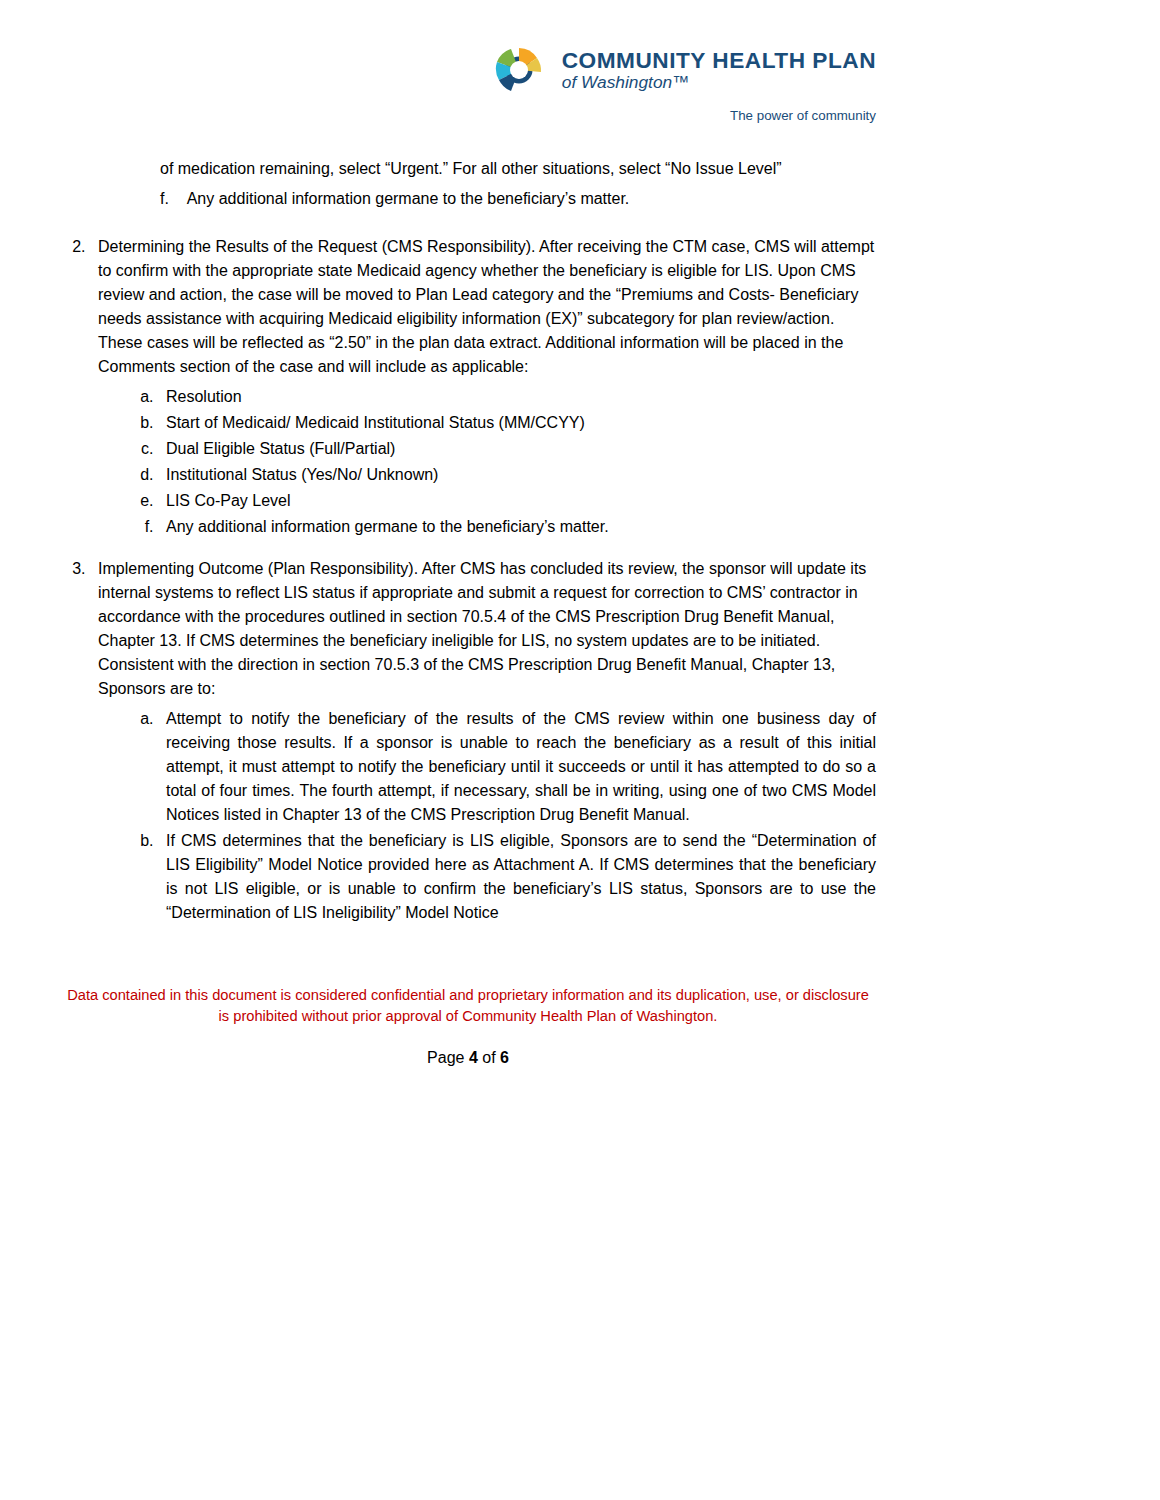COMMUNITY HEALTH PLAN
of Washington™
The power of community
of medication remaining, select “Urgent.” For all other situations, select “No Issue Level”
f. Any additional information germane to the beneficiary’s matter.
Determining the Results of the Request (CMS Responsibility). After receiving the CTM case, CMS will attempt to confirm with the appropriate state Medicaid agency whether the beneficiary is eligible for LIS. Upon CMS review and action, the case will be moved to Plan Lead category and the “Premiums and Costs- Beneficiary needs assistance with acquiring Medicaid eligibility information (EX)” subcategory for plan review/action. These cases will be reflected as “2.50” in the plan data extract. Additional information will be placed in the Comments section of the case and will include as applicable:
Resolution
Start of Medicaid/ Medicaid Institutional Status (MM/CCYY)
Dual Eligible Status (Full/Partial)
Institutional Status (Yes/No/ Unknown)
LIS Co-Pay Level
Any additional information germane to the beneficiary’s matter.
Implementing Outcome (Plan Responsibility). After CMS has concluded its review, the sponsor will update its internal systems to reflect LIS status if appropriate and submit a request for correction to CMS’ contractor in accordance with the procedures outlined in section 70.5.4 of the CMS Prescription Drug Benefit Manual, Chapter 13. If CMS determines the beneficiary ineligible for LIS, no system updates are to be initiated. Consistent with the direction in section 70.5.3 of the CMS Prescription Drug Benefit Manual, Chapter 13, Sponsors are to:
Attempt to notify the beneficiary of the results of the CMS review within one business day of receiving those results. If a sponsor is unable to reach the beneficiary as a result of this initial attempt, it must attempt to notify the beneficiary until it succeeds or until it has attempted to do so a total of four times. The fourth attempt, if necessary, shall be in writing, using one of two CMS Model Notices listed in Chapter 13 of the CMS Prescription Drug Benefit Manual.
If CMS determines that the beneficiary is LIS eligible, Sponsors are to send the “Determination of LIS Eligibility” Model Notice provided here as Attachment A. If CMS determines that the beneficiary is not LIS eligible, or is unable to confirm the beneficiary’s LIS status, Sponsors are to use the “Determination of LIS Ineligibility” Model Notice
Data contained in this document is considered confidential and proprietary information and its duplication, use, or disclosure is prohibited without prior approval of Community Health Plan of Washington.
Page 4 of 6